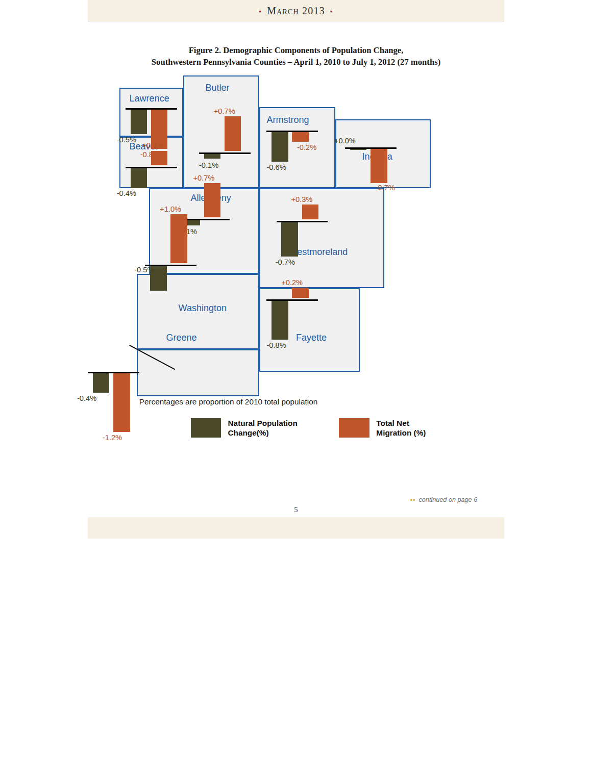March 2013
Figure 2. Demographic Components of Population Change,
Southwestern Pennsylvania Counties – April 1, 2010 to July 1, 2012 (27 months)
Lawrence
Beaver
Butler
Armstrong
Indiana
Allegheny
Westmoreland
Washington
Fayette
Greene
-0.5% -0.8%
-0.4% +0.3%
-0.1% +0.7%
-0.6% -0.2%
+0.0% -0.7%
-0.1% +0.7%
-0.7% +0.3%
-0.5% +1.0%
-0.8% +0.2%
-0.4% -1.2%
Percentages are proportion of 2010 total population
Natural Population
Change(%)
Total Net
Migration (%)
▪▪continued on page 6
5